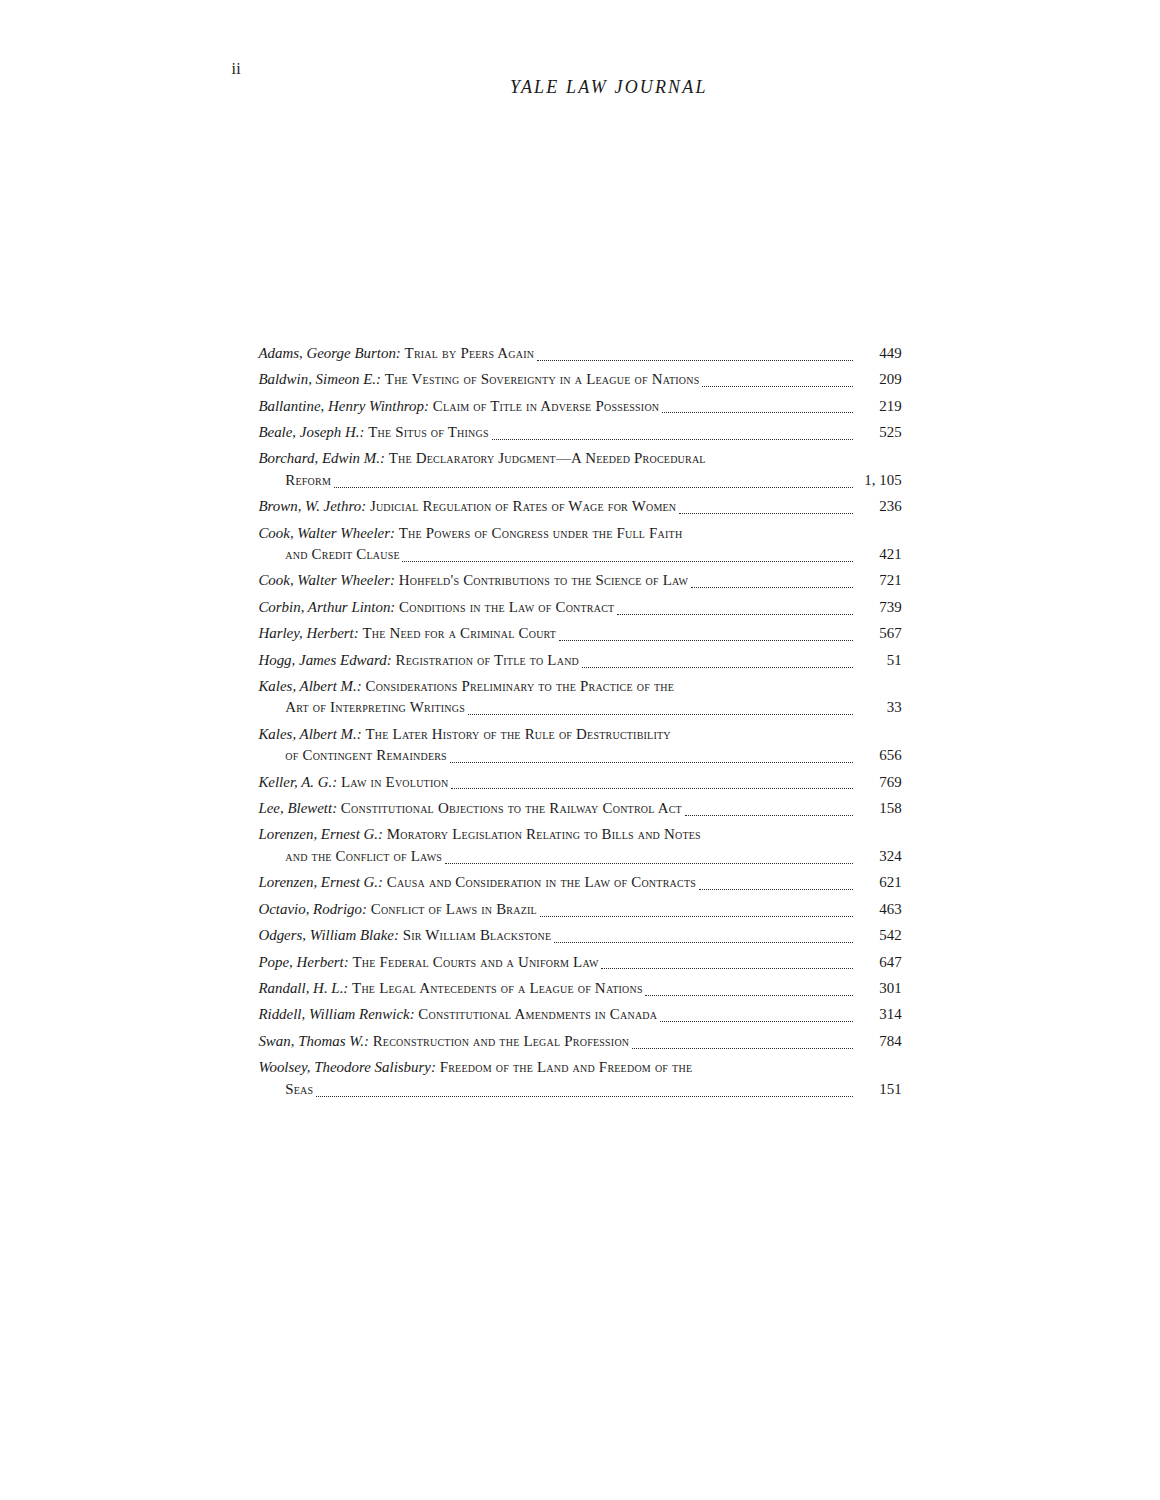ii
YALE LAW JOURNAL
Adams, George Burton: Trial by Peers Again 449
Baldwin, Simeon E.: The Vesting of Sovereignty in a League of Nations 209
Ballantine, Henry Winthrop: Claim of Title in Adverse Possession 219
Beale, Joseph H.: The Situs of Things 525
Borchard, Edwin M.: The Declaratory Judgment—A Needed Procedural Reform 1, 105
Brown, W. Jethro: Judicial Regulation of Rates of Wage for Women 236
Cook, Walter Wheeler: The Powers of Congress under the Full Faith and Credit Clause 421
Cook, Walter Wheeler: Hohfeld's Contributions to the Science of Law 721
Corbin, Arthur Linton: Conditions in the Law of Contract 739
Harley, Herbert: The Need for a Criminal Court 567
Hogg, James Edward: Registration of Title to Land 51
Kales, Albert M.: Considerations Preliminary to the Practice of the Art of Interpreting Writings 33
Kales, Albert M.: The Later History of the Rule of Destructibility of Contingent Remainders 656
Keller, A. G.: Law in Evolution 769
Lee, Blewett: Constitutional Objections to the Railway Control Act 158
Lorenzen, Ernest G.: Moratory Legislation Relating to Bills and Notes and the Conflict of Laws 324
Lorenzen, Ernest G.: Causa and Consideration in the Law of Contracts 621
Octavio, Rodrigo: Conflict of Laws in Brazil 463
Odgers, William Blake: Sir William Blackstone 542
Pope, Herbert: The Federal Courts and a Uniform Law 647
Randall, H. L.: The Legal Antecedents of a League of Nations 301
Riddell, William Renwick: Constitutional Amendments in Canada 314
Swan, Thomas W.: Reconstruction and the Legal Profession 784
Woolsey, Theodore Salisbury: Freedom of the Land and Freedom of the Seas 151